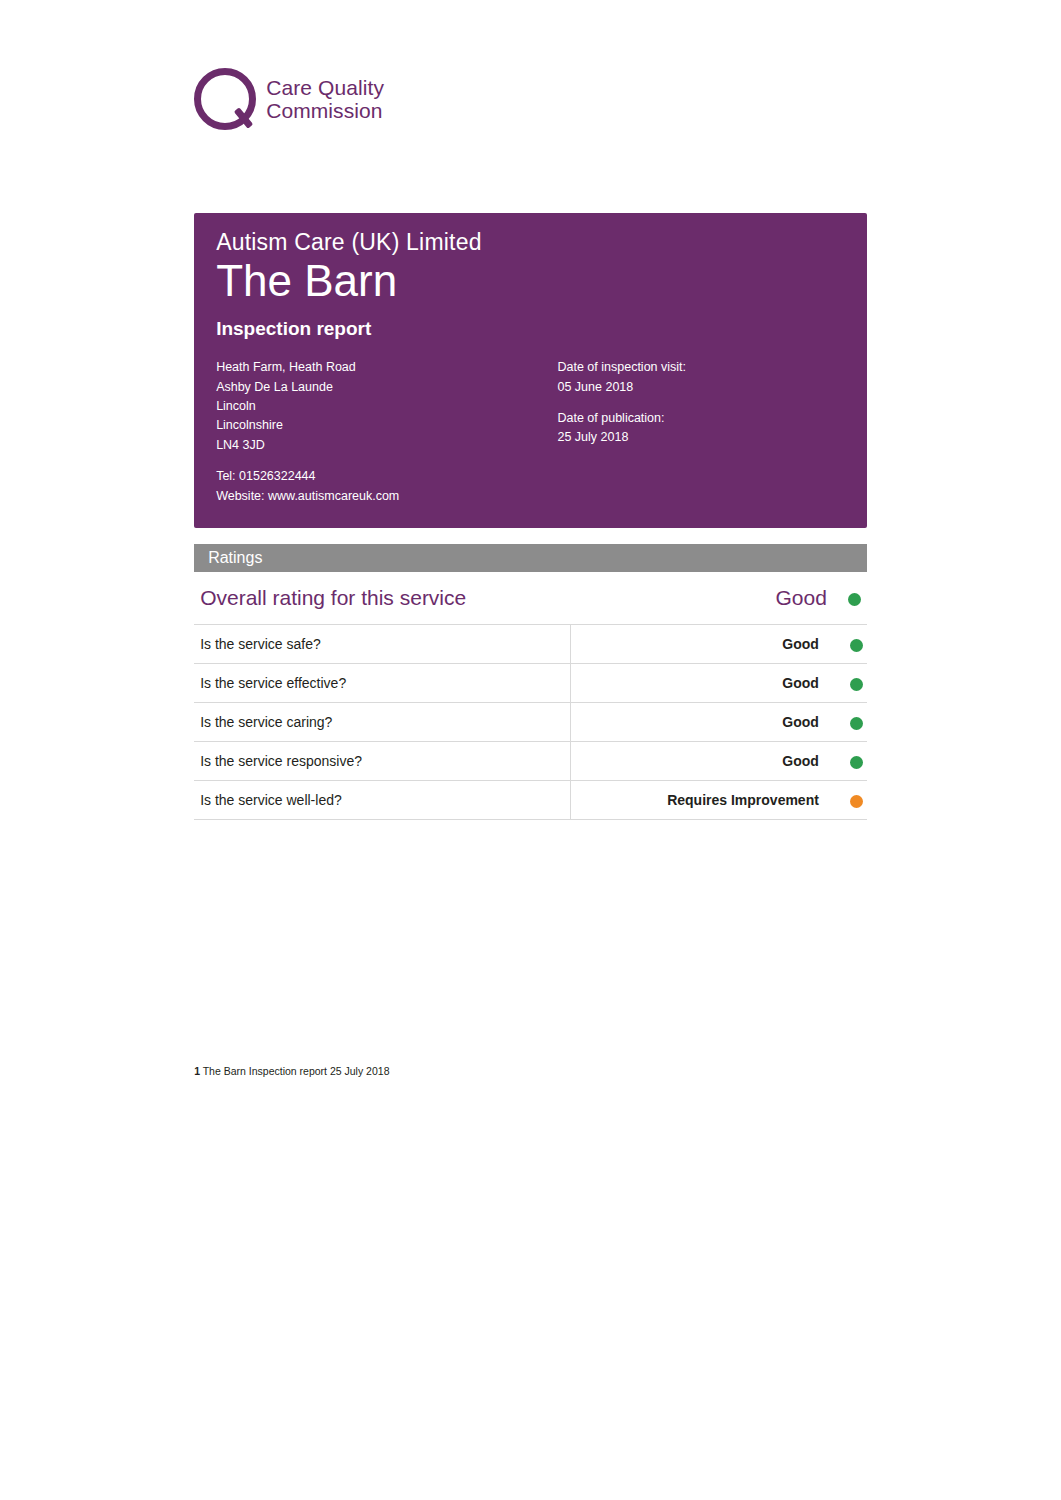Care Quality
Commission
Autism Care (UK) Limited
The Barn
Inspection report
Heath Farm, Heath Road
Ashby De La Launde
Lincoln
Lincolnshire
LN4 3JD
Tel: 01526322444
Website: www.autismcareuk.com
Date of inspection visit:
05 June 2018
Date of publication:
25 July 2018
Ratings
| Overall rating for this service | Good | |
| Is the service safe? | Good | |
| Is the service effective? | Good | |
| Is the service caring? | Good | |
| Is the service responsive? | Good | |
| Is the service well-led? | Requires Improvement | |
1 The Barn Inspection report 25 July 2018